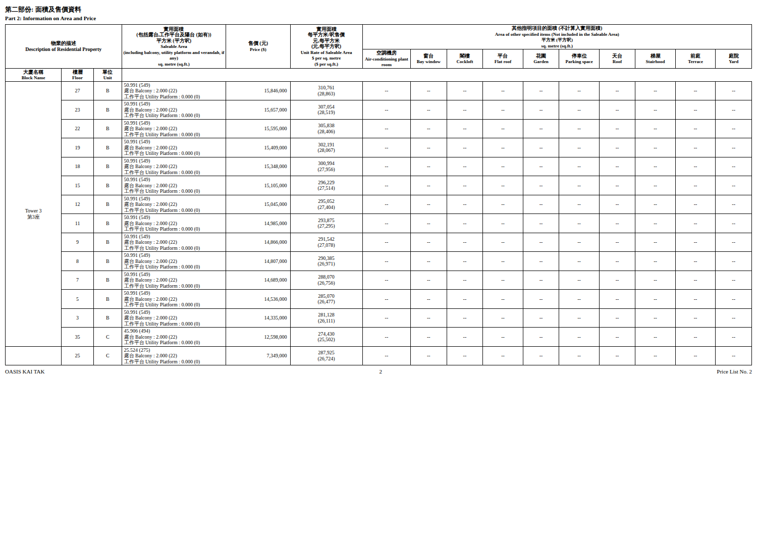第二部份: 面積及售價資料
Part 2: Information on Area and Price
| 物業的描述 Description of Residential Property | 實用面積 (包括露台,工作平台及陽台 (如有)) 平方米 (平方呎) Saleable Area (including balcony, utility platform and verandah, if any) sq. metre (sq.ft.) | 售價 (元) Price ($) | 實用面積 每平方米/呎售價 元,每平方米 (元,每平方呎) Unit Rate of Saleable Area $ per sq. metre ($ per sq.ft.) | 其他指明項目的面積 (不計算入實用面積) Area of other specified items (Not included in the Saleable Area) 平方米 (平方呎) sq. metre (sq.ft.) |
| --- | --- | --- | --- | --- |
| 空調機房 Air-conditioning plant room | 窗台 Bay window | 閣樓 Cockloft | 平台 Flat roof | 花園 Garden | 停車位 Parking space | 天台 Roof | 梯屋 Stairhood | 前庭 Terrace | 庭院 Yard |
| 大廈名稱 Block Name | 樓層 Floor | 單位 Unit | |
| Tower 3 第3座 | 27 | B | 50.991 (549) 露台 Balcony : 2.000 (22) 工作平台 Utility Platform : 0.000 (0) | 15,846,000 | 310,761 (28,863) | -- | -- | -- | -- | -- | -- | -- | -- | -- | -- |
| 23 | B | 50.991 (549) 露台 Balcony : 2.000 (22) 工作平台 Utility Platform : 0.000 (0) | 15,657,000 | 307,054 (28,519) | -- | -- | -- | -- | -- | -- | -- | -- | -- | -- |
| 22 | B | 50.991 (549) 露台 Balcony : 2.000 (22) 工作平台 Utility Platform : 0.000 (0) | 15,595,000 | 305,838 (28,406) | -- | -- | -- | -- | -- | -- | -- | -- | -- | -- |
| 19 | B | 50.991 (549) 露台 Balcony : 2.000 (22) 工作平台 Utility Platform : 0.000 (0) | 15,409,000 | 302,191 (28,067) | -- | -- | -- | -- | -- | -- | -- | -- | -- | -- |
| 18 | B | 50.991 (549) 露台 Balcony : 2.000 (22) 工作平台 Utility Platform : 0.000 (0) | 15,348,000 | 300,994 (27,956) | -- | -- | -- | -- | -- | -- | -- | -- | -- | -- |
| 15 | B | 50.991 (549) 露台 Balcony : 2.000 (22) 工作平台 Utility Platform : 0.000 (0) | 15,105,000 | 296,229 (27,514) | -- | -- | -- | -- | -- | -- | -- | -- | -- | -- |
| 12 | B | 50.991 (549) 露台 Balcony : 2.000 (22) 工作平台 Utility Platform : 0.000 (0) | 15,045,000 | 295,052 (27,404) | -- | -- | -- | -- | -- | -- | -- | -- | -- | -- |
| 11 | B | 50.991 (549) 露台 Balcony : 2.000 (22) 工作平台 Utility Platform : 0.000 (0) | 14,985,000 | 293,875 (27,295) | -- | -- | -- | -- | -- | -- | -- | -- | -- | -- |
| 9 | B | 50.991 (549) 露台 Balcony : 2.000 (22) 工作平台 Utility Platform : 0.000 (0) | 14,866,000 | 291,542 (27,078) | -- | -- | -- | -- | -- | -- | -- | -- | -- | -- |
| 8 | B | 50.991 (549) 露台 Balcony : 2.000 (22) 工作平台 Utility Platform : 0.000 (0) | 14,807,000 | 290,385 (26,971) | -- | -- | -- | -- | -- | -- | -- | -- | -- | -- |
| 7 | B | 50.991 (549) 露台 Balcony : 2.000 (22) 工作平台 Utility Platform : 0.000 (0) | 14,689,000 | 288,070 (26,756) | -- | -- | -- | -- | -- | -- | -- | -- | -- | -- |
| 5 | B | 50.991 (549) 露台 Balcony : 2.000 (22) 工作平台 Utility Platform : 0.000 (0) | 14,536,000 | 285,070 (26,477) | -- | -- | -- | -- | -- | -- | -- | -- | -- | -- |
| 3 | B | 50.991 (549) 露台 Balcony : 2.000 (22) 工作平台 Utility Platform : 0.000 (0) | 14,335,000 | 281,128 (26,111) | -- | -- | -- | -- | -- | -- | -- | -- | -- | -- |
| 35 | C | 45.906 (494) 露台 Balcony : 2.000 (22) 工作平台 Utility Platform : 0.000 (0) | 12,598,000 | 274,430 (25,502) | -- | -- | -- | -- | -- | -- | -- | -- | -- | -- |
| | 25 | C | 25.524 (275) 露台 Balcony : 2.000 (22) 工作平台 Utility Platform : 0.000 (0) | 7,349,000 | 287,925 (26,724) | -- | -- | -- | -- | -- | -- | -- | -- | -- | -- |
OASIS KAI TAK
2
Price List No. 2